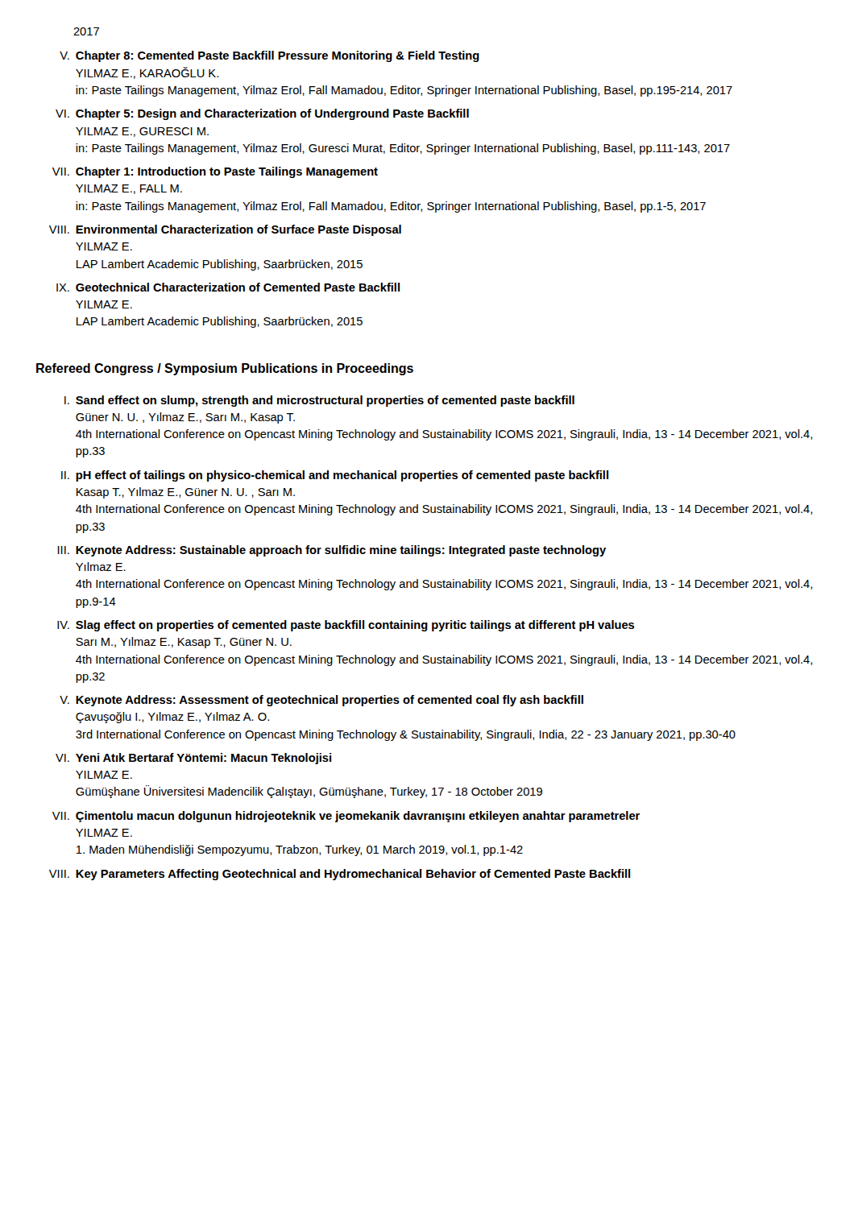2017
Chapter 8: Cemented Paste Backfill Pressure Monitoring & Field Testing YILMAZ E., KARAOĞLU K. in: Paste Tailings Management, Yilmaz Erol, Fall Mamadou, Editor, Springer International Publishing, Basel, pp.195-214, 2017
Chapter 5: Design and Characterization of Underground Paste Backfill YILMAZ E., GURESCI M. in: Paste Tailings Management, Yilmaz Erol, Guresci Murat, Editor, Springer International Publishing, Basel, pp.111-143, 2017
Chapter 1: Introduction to Paste Tailings Management YILMAZ E., FALL M. in: Paste Tailings Management, Yilmaz Erol, Fall Mamadou, Editor, Springer International Publishing, Basel, pp.1-5, 2017
Environmental Characterization of Surface Paste Disposal YILMAZ E. LAP Lambert Academic Publishing, Saarbrücken, 2015
Geotechnical Characterization of Cemented Paste Backfill YILMAZ E. LAP Lambert Academic Publishing, Saarbrücken, 2015
Refereed Congress / Symposium Publications in Proceedings
Sand effect on slump, strength and microstructural properties of cemented paste backfill Güner N. U. , Yılmaz E., Sarı M., Kasap T. 4th International Conference on Opencast Mining Technology and Sustainability ICOMS 2021, Singrauli, India, 13 - 14 December 2021, vol.4, pp.33
pH effect of tailings on physico-chemical and mechanical properties of cemented paste backfill Kasap T., Yılmaz E., Güner N. U. , Sarı M. 4th International Conference on Opencast Mining Technology and Sustainability ICOMS 2021, Singrauli, India, 13 - 14 December 2021, vol.4, pp.33
Keynote Address: Sustainable approach for sulfidic mine tailings: Integrated paste technology Yılmaz E. 4th International Conference on Opencast Mining Technology and Sustainability ICOMS 2021, Singrauli, India, 13 - 14 December 2021, vol.4, pp.9-14
Slag effect on properties of cemented paste backfill containing pyritic tailings at different pH values Sarı M., Yılmaz E., Kasap T., Güner N. U. 4th International Conference on Opencast Mining Technology and Sustainability ICOMS 2021, Singrauli, India, 13 - 14 December 2021, vol.4, pp.32
Keynote Address: Assessment of geotechnical properties of cemented coal fly ash backfill Çavuşoğlu I., Yılmaz E., Yılmaz A. O. 3rd International Conference on Opencast Mining Technology & Sustainability, Singrauli, India, 22 - 23 January 2021, pp.30-40
Yeni Atık Bertaraf Yöntemi: Macun Teknolojisi YILMAZ E. Gümüşhane Üniversitesi Madencilik Çalıştayı, Gümüşhane, Turkey, 17 - 18 October 2019
Çimentolu macun dolgunun hidrojeoteknik ve jeomekanik davranışını etkileyen anahtar parametreler YILMAZ E. 1. Maden Mühendisliği Sempozyumu, Trabzon, Turkey, 01 March 2019, vol.1, pp.1-42
Key Parameters Affecting Geotechnical and Hydromechanical Behavior of Cemented Paste Backfill